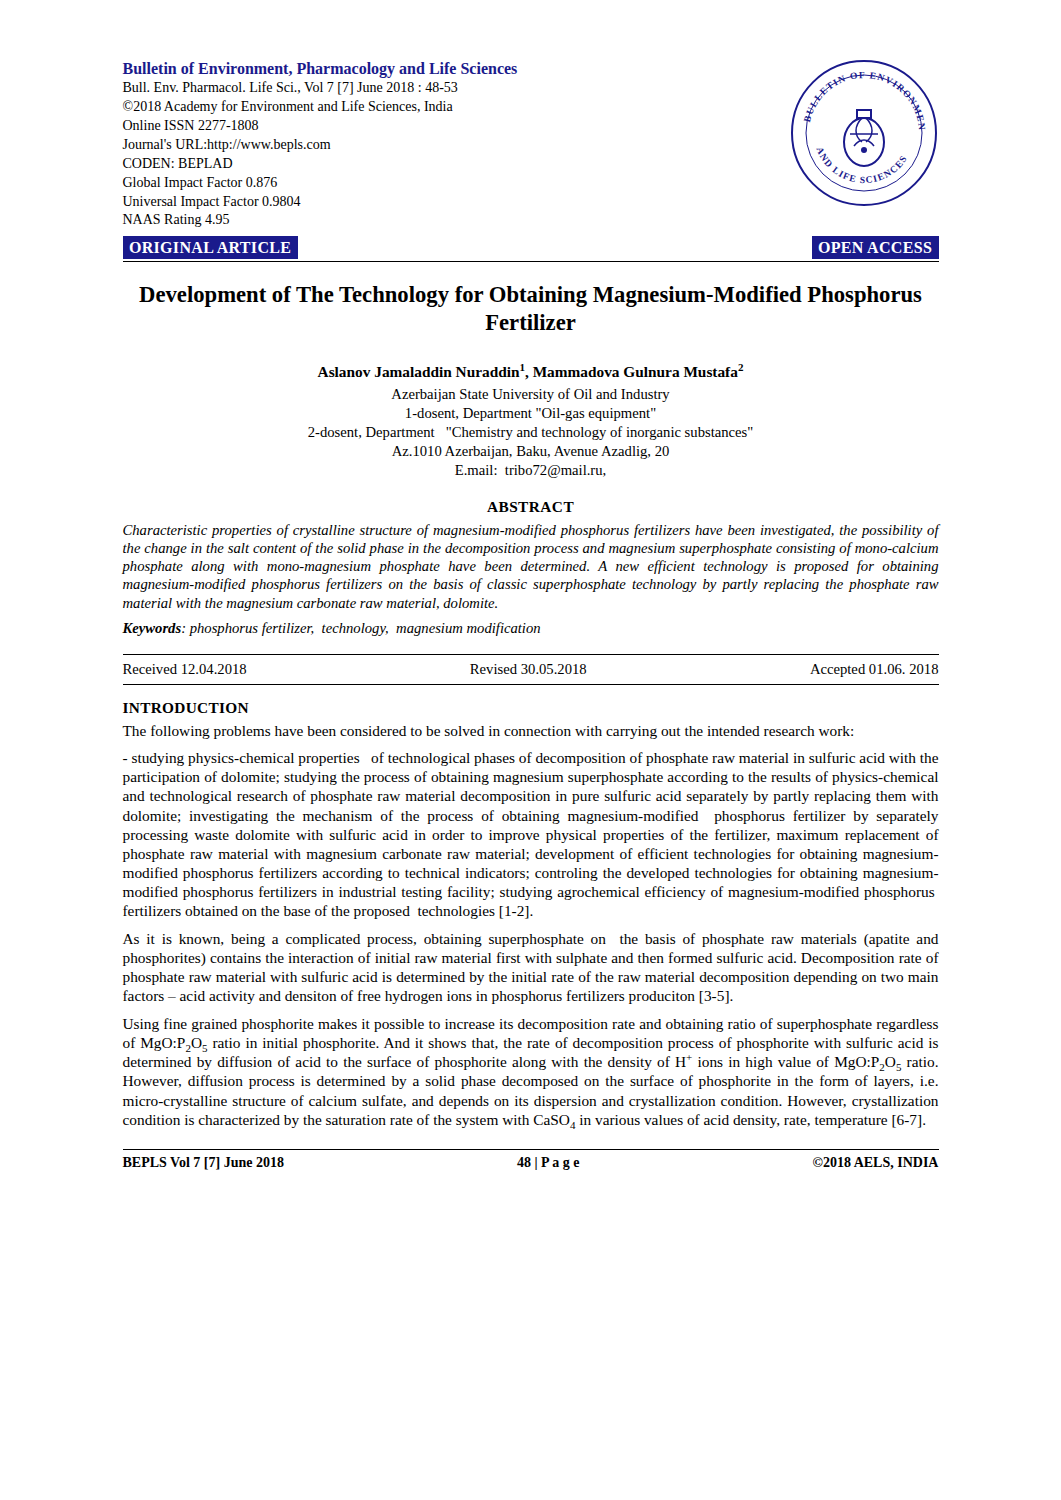Bulletin of Environment, Pharmacology and Life Sciences
Bull. Env. Pharmacol. Life Sci., Vol 7 [7] June 2018 : 48-53
©2018 Academy for Environment and Life Sciences, India
Online ISSN 2277-1808
Journal's URL:http://www.bepls.com
CODEN: BEPLAD
Global Impact Factor 0.876
Universal Impact Factor 0.9804
NAAS Rating 4.95
BULLETIN OF ENVIRONMENT PHARMACOLOGY AND LIFE SCIENCES
ORIGINAL ARTICLE OPEN ACCESS
Development of The Technology for Obtaining Magnesium-Modified Phosphorus Fertilizer
Aslanov Jamaladdin Nuraddin1, Mammadova Gulnura Mustafa2
Azerbaijan State University of Oil and Industry
1-dosent, Department "Oil-gas equipment"
2-dosent, Department "Chemistry and technology of inorganic substances"
Az.1010 Azerbaijan, Baku, Avenue Azadlig, 20
E.mail: tribo72@mail.ru,
ABSTRACT
Characteristic properties of crystalline structure of magnesium-modified phosphorus fertilizers have been investigated, the possibility of the change in the salt content of the solid phase in the decomposition process and magnesium superphosphate consisting of mono-calcium phosphate along with mono-magnesium phosphate have been determined. A new efficient technology is proposed for obtaining magnesium-modified phosphorus fertilizers on the basis of classic superphosphate technology by partly replacing the phosphate raw material with the magnesium carbonate raw material, dolomite.
Keywords: phosphorus fertilizer, technology, magnesium modification
Received 12.04.2018 Revised 30.05.2018 Accepted 01.06. 2018
INTRODUCTION
The following problems have been considered to be solved in connection with carrying out the intended research work:
- studying physics-chemical properties of technological phases of decomposition of phosphate raw material in sulfuric acid with the participation of dolomite; studying the process of obtaining magnesium superphosphate according to the results of physics-chemical and technological research of phosphate raw material decomposition in pure sulfuric acid separately by partly replacing them with dolomite; investigating the mechanism of the process of obtaining magnesium-modified phosphorus fertilizer by separately processing waste dolomite with sulfuric acid in order to improve physical properties of the fertilizer, maximum replacement of phosphate raw material with magnesium carbonate raw material; development of efficient technologies for obtaining magnesium-modified phosphorus fertilizers according to technical indicators; controling the developed technologies for obtaining magnesium-modified phosphorus fertilizers in industrial testing facility; studying agrochemical efficiency of magnesium-modified phosphorus fertilizers obtained on the base of the proposed technologies [1-2].
As it is known, being a complicated process, obtaining superphosphate on the basis of phosphate raw materials (apatite and phosphorites) contains the interaction of initial raw material first with sulphate and then formed sulfuric acid. Decomposition rate of phosphate raw material with sulfuric acid is determined by the initial rate of the raw material decomposition depending on two main factors – acid activity and densiton of free hydrogen ions in phosphorus fertilizers produciton [3-5].
Using fine grained phosphorite makes it possible to increase its decomposition rate and obtaining ratio of superphosphate regardless of MgO:P2O5 ratio in initial phosphorite. And it shows that, the rate of decomposition process of phosphorite with sulfuric acid is determined by diffusion of acid to the surface of phosphorite along with the density of H+ ions in high value of MgO:P2O5 ratio. However, diffusion process is determined by a solid phase decomposed on the surface of phosphorite in the form of layers, i.e. micro-crystalline structure of calcium sulfate, and depends on its dispersion and crystallization condition. However, crystallization condition is characterized by the saturation rate of the system with CaSO4 in various values of acid density, rate, temperature [6-7].
BEPLS Vol 7 [7] June 2018 48 | P a g e ©2018 AELS, INDIA